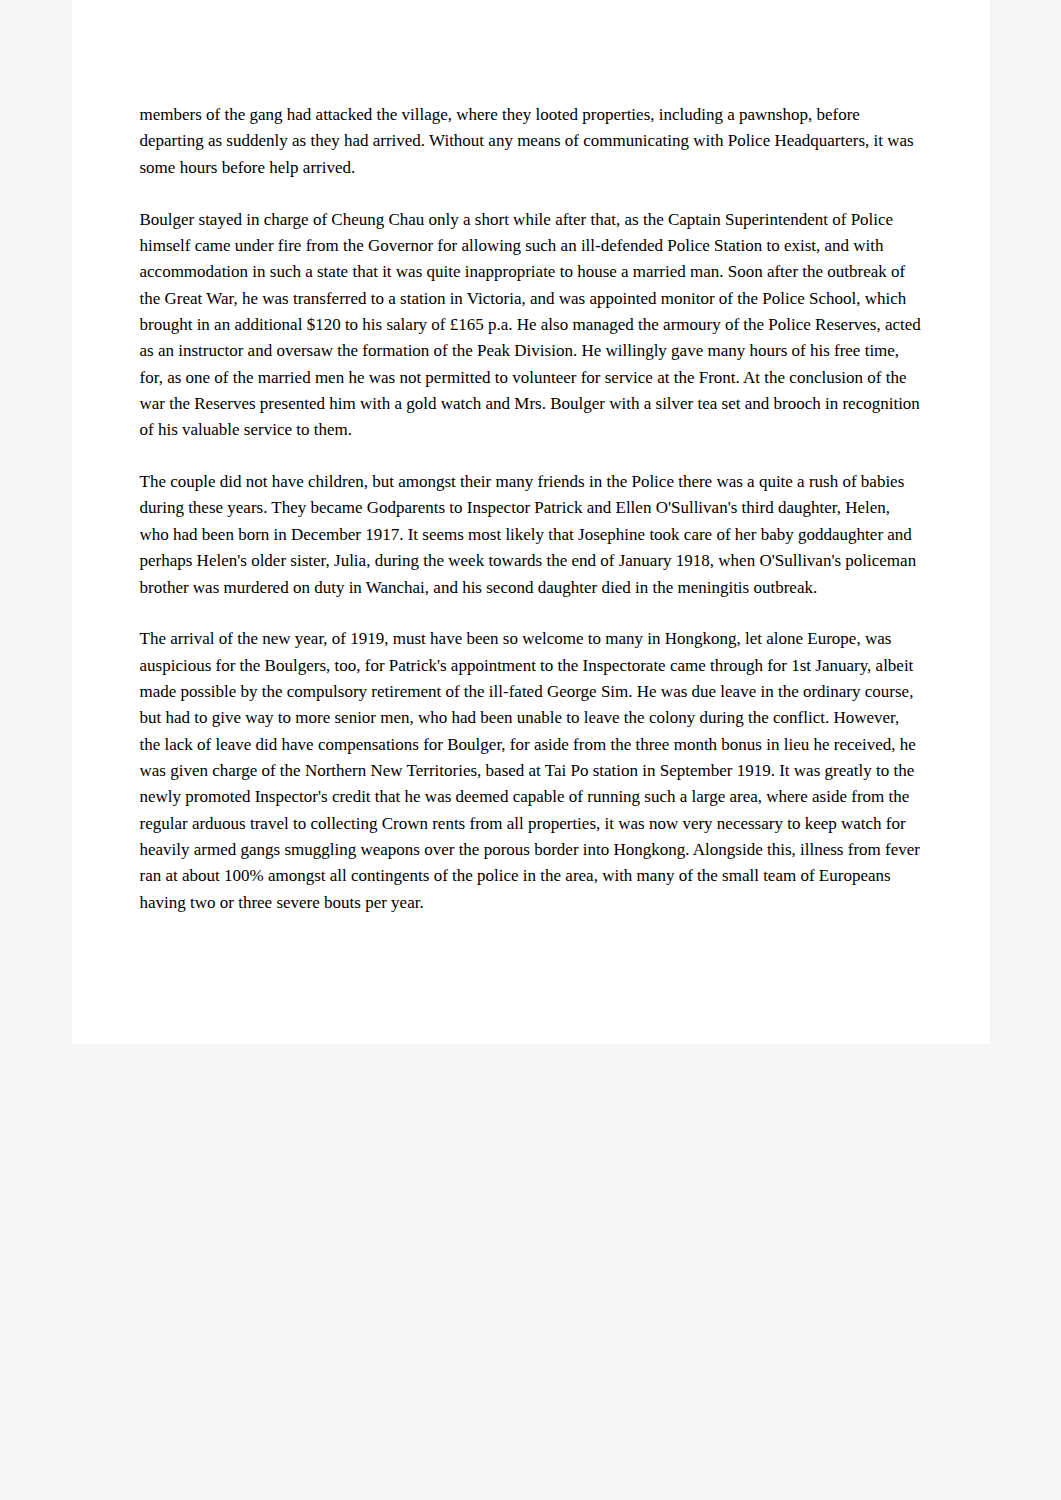members of the gang had attacked the village, where they looted properties, including a pawnshop, before departing as suddenly as they had arrived. Without any means of communicating with Police Headquarters, it was some hours before help arrived.
Boulger stayed in charge of Cheung Chau only a short while after that, as the Captain Superintendent of Police himself came under fire from the Governor for allowing such an ill-defended Police Station to exist, and with accommodation in such a state that it was quite inappropriate to house a married man. Soon after the outbreak of the Great War, he was transferred to a station in Victoria, and was appointed monitor of the Police School, which brought in an additional $120 to his salary of £165 p.a. He also managed the armoury of the Police Reserves, acted as an instructor and oversaw the formation of the Peak Division. He willingly gave many hours of his free time, for, as one of the married men he was not permitted to volunteer for service at the Front. At the conclusion of the war the Reserves presented him with a gold watch and Mrs. Boulger with a silver tea set and brooch in recognition of his valuable service to them.
The couple did not have children, but amongst their many friends in the Police there was a quite a rush of babies during these years. They became Godparents to Inspector Patrick and Ellen O'Sullivan's third daughter, Helen, who had been born in December 1917. It seems most likely that Josephine took care of her baby goddaughter and perhaps Helen's older sister, Julia, during the week towards the end of January 1918, when O'Sullivan's policeman brother was murdered on duty in Wanchai, and his second daughter died in the meningitis outbreak.
The arrival of the new year, of 1919, must have been so welcome to many in Hongkong, let alone Europe, was auspicious for the Boulgers, too, for Patrick's appointment to the Inspectorate came through for 1st January, albeit made possible by the compulsory retirement of the ill-fated George Sim. He was due leave in the ordinary course, but had to give way to more senior men, who had been unable to leave the colony during the conflict. However, the lack of leave did have compensations for Boulger, for aside from the three month bonus in lieu he received, he was given charge of the Northern New Territories, based at Tai Po station in September 1919. It was greatly to the newly promoted Inspector's credit that he was deemed capable of running such a large area, where aside from the regular arduous travel to collecting Crown rents from all properties, it was now very necessary to keep watch for heavily armed gangs smuggling weapons over the porous border into Hongkong. Alongside this, illness from fever ran at about 100% amongst all contingents of the police in the area, with many of the small team of Europeans having two or three severe bouts per year.